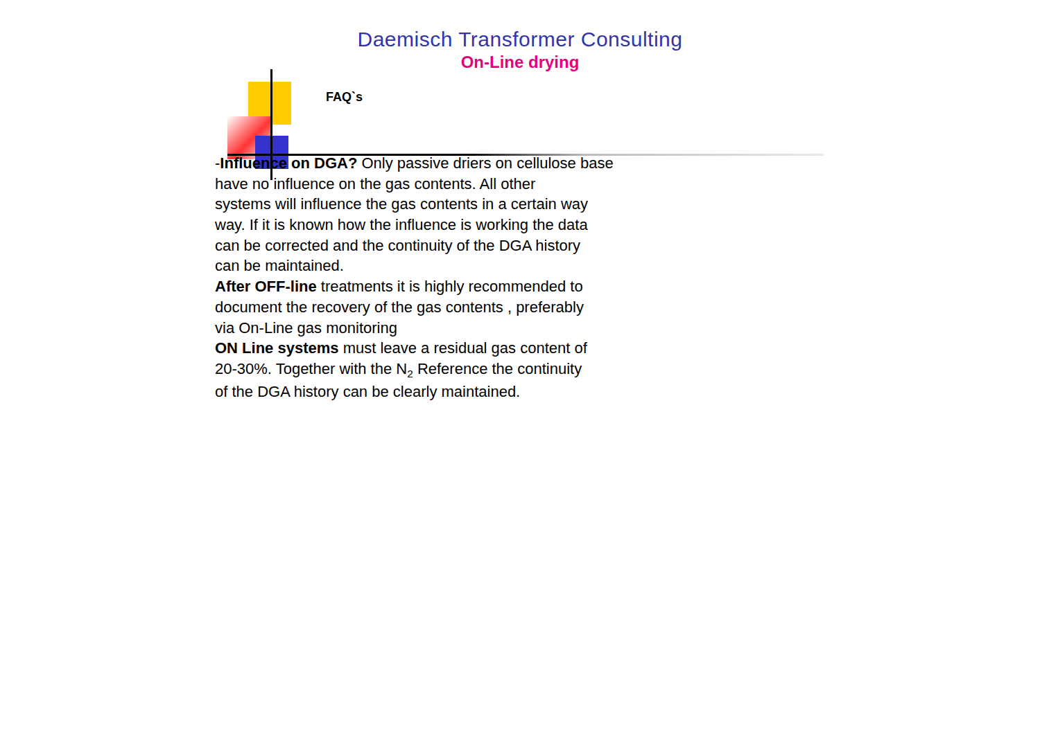Daemisch Transformer Consulting
On-Line drying
FAQ`s
-Influence on DGA? Only passive driers on cellulose base
have no influence on the gas contents. All other
systems will influence the gas contents in a certain way
way. If it is known how the influence is working the data
can be corrected and the continuity of the DGA history
can be maintained.
After OFF-line treatments it is highly recommended to
document the recovery of the gas contents , preferably
via On-Line gas monitoring
ON Line systems must leave a residual gas content of
20-30%. Together with the N2 Reference the continuity
of the DGA history can be clearly maintained.